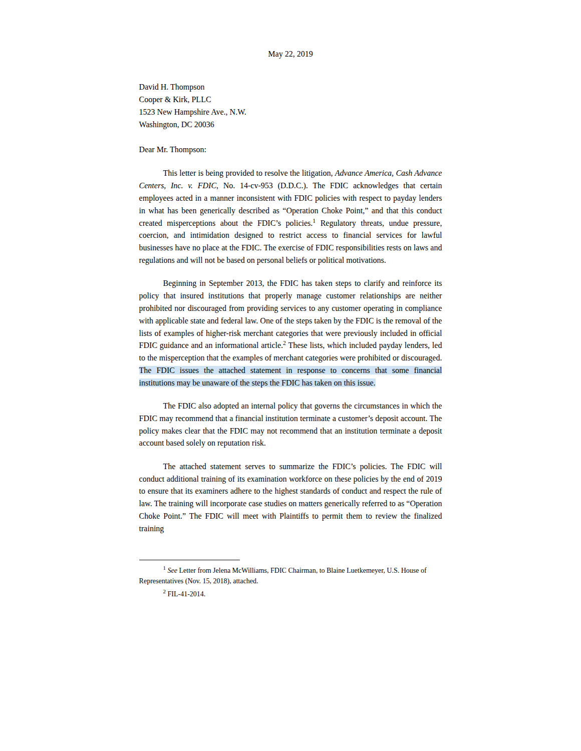May 22, 2019
David H. Thompson
Cooper & Kirk, PLLC
1523 New Hampshire Ave., N.W.
Washington, DC 20036
Dear Mr. Thompson:
This letter is being provided to resolve the litigation, Advance America, Cash Advance Centers, Inc. v. FDIC, No. 14-cv-953 (D.D.C.). The FDIC acknowledges that certain employees acted in a manner inconsistent with FDIC policies with respect to payday lenders in what has been generically described as “Operation Choke Point,” and that this conduct created misperceptions about the FDIC’s policies.1 Regulatory threats, undue pressure, coercion, and intimidation designed to restrict access to financial services for lawful businesses have no place at the FDIC. The exercise of FDIC responsibilities rests on laws and regulations and will not be based on personal beliefs or political motivations.
Beginning in September 2013, the FDIC has taken steps to clarify and reinforce its policy that insured institutions that properly manage customer relationships are neither prohibited nor discouraged from providing services to any customer operating in compliance with applicable state and federal law. One of the steps taken by the FDIC is the removal of the lists of examples of higher-risk merchant categories that were previously included in official FDIC guidance and an informational article.2 These lists, which included payday lenders, led to the misperception that the examples of merchant categories were prohibited or discouraged. The FDIC issues the attached statement in response to concerns that some financial institutions may be unaware of the steps the FDIC has taken on this issue.
The FDIC also adopted an internal policy that governs the circumstances in which the FDIC may recommend that a financial institution terminate a customer’s deposit account. The policy makes clear that the FDIC may not recommend that an institution terminate a deposit account based solely on reputation risk.
The attached statement serves to summarize the FDIC’s policies. The FDIC will conduct additional training of its examination workforce on these policies by the end of 2019 to ensure that its examiners adhere to the highest standards of conduct and respect the rule of law. The training will incorporate case studies on matters generically referred to as “Operation Choke Point.” The FDIC will meet with Plaintiffs to permit them to review the finalized training
1 See Letter from Jelena McWilliams, FDIC Chairman, to Blaine Luetkemeyer, U.S. House of Representatives (Nov. 15, 2018), attached.
2 FIL-41-2014.